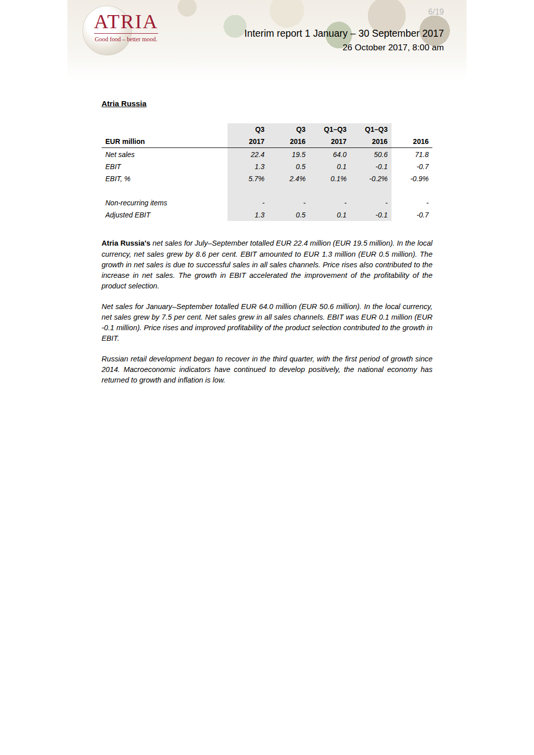6/19
ATRIA
Good food – better mood.
Interim report 1 January – 30 September 2017
26 October 2017, 8:00 am
Atria Russia
| | Q3 | Q3 | Q1–Q3 | Q1–Q3 | |
| EUR million | 2017 | 2016 | 2017 | 2016 | 2016 |
| Net sales | 22.4 | 19.5 | 64.0 | 50.6 | 71.8 |
| EBIT | 1.3 | 0.5 | 0.1 | -0.1 | -0.7 |
| EBIT, % | 5.7% | 2.4% | 0.1% | -0.2% | -0.9% |
| Non-recurring items | - | - | - | - | - |
| Adjusted EBIT | 1.3 | 0.5 | 0.1 | -0.1 | -0.7 |
Atria Russia's net sales for July–September totalled EUR 22.4 million (EUR 19.5 million). In the local currency, net sales grew by 8.6 per cent. EBIT amounted to EUR 1.3 million (EUR 0.5 million). The growth in net sales is due to successful sales in all sales channels. Price rises also contributed to the increase in net sales. The growth in EBIT accelerated the improvement of the profitability of the product selection.
Net sales for January–September totalled EUR 64.0 million (EUR 50.6 million). In the local currency, net sales grew by 7.5 per cent. Net sales grew in all sales channels. EBIT was EUR 0.1 million (EUR -0.1 million). Price rises and improved profitability of the product selection contributed to the growth in EBIT.
Russian retail development began to recover in the third quarter, with the first period of growth since 2014. Macroeconomic indicators have continued to develop positively, the national economy has returned to growth and inflation is low.